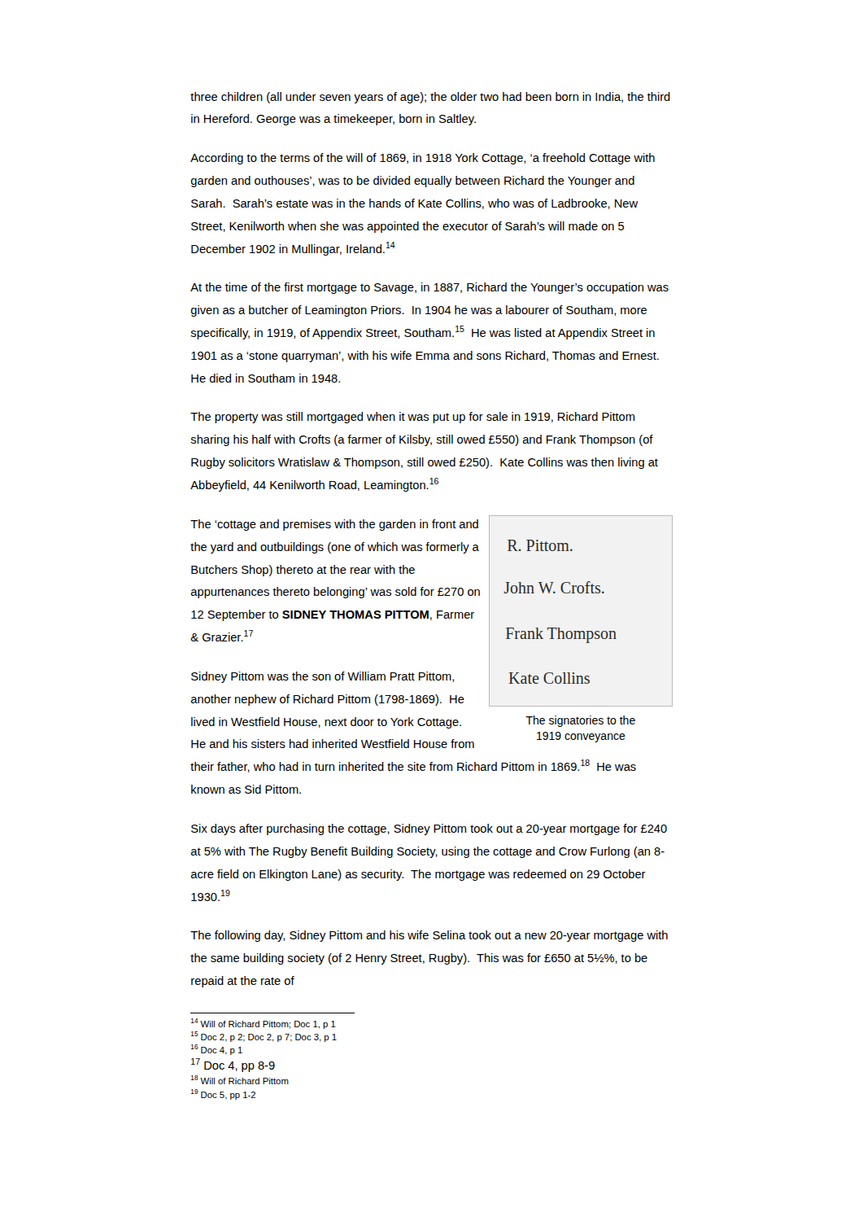three children (all under seven years of age); the older two had been born in India, the third in Hereford. George was a timekeeper, born in Saltley.
According to the terms of the will of 1869, in 1918 York Cottage, ‘a freehold Cottage with garden and outhouses’, was to be divided equally between Richard the Younger and Sarah. Sarah’s estate was in the hands of Kate Collins, who was of Ladbrooke, New Street, Kenilworth when she was appointed the executor of Sarah’s will made on 5 December 1902 in Mullingar, Ireland.14
At the time of the first mortgage to Savage, in 1887, Richard the Younger’s occupation was given as a butcher of Leamington Priors. In 1904 he was a labourer of Southam, more specifically, in 1919, of Appendix Street, Southam.15 He was listed at Appendix Street in 1901 as a ‘stone quarryman’, with his wife Emma and sons Richard, Thomas and Ernest. He died in Southam in 1948.
The property was still mortgaged when it was put up for sale in 1919, Richard Pittom sharing his half with Crofts (a farmer of Kilsby, still owed £550) and Frank Thompson (of Rugby solicitors Wratislaw & Thompson, still owed £250). Kate Collins was then living at Abbeyfield, 44 Kenilworth Road, Leamington.16
R. Pittom. John W. Crofts. Frank Thompson Kate Collins
The signatories to the
1919 conveyance
The ‘cottage and premises with the garden in front and the yard and outbuildings (one of which was formerly a Butchers Shop) thereto at the rear with the appurtenances thereto belonging’ was sold for £270 on 12 September to SIDNEY THOMAS PITTOM, Farmer & Grazier.17
Sidney Pittom was the son of William Pratt Pittom, another nephew of Richard Pittom (1798-1869). He lived in Westfield House, next door to York Cottage. He and his sisters had inherited Westfield House from their father, who had in turn inherited the site from Richard Pittom in 1869.18 He was known as Sid Pittom.
Six days after purchasing the cottage, Sidney Pittom took out a 20-year mortgage for £240 at 5% with The Rugby Benefit Building Society, using the cottage and Crow Furlong (an 8-acre field on Elkington Lane) as security. The mortgage was redeemed on 29 October 1930.19
The following day, Sidney Pittom and his wife Selina took out a new 20-year mortgage with the same building society (of 2 Henry Street, Rugby). This was for £650 at 5½%, to be repaid at the rate of
14 Will of Richard Pittom; Doc 1, p 1
15 Doc 2, p 2; Doc 2, p 7; Doc 3, p 1
16 Doc 4, p 1
17 Doc 4, pp 8-9
18 Will of Richard Pittom
19 Doc 5, pp 1-2